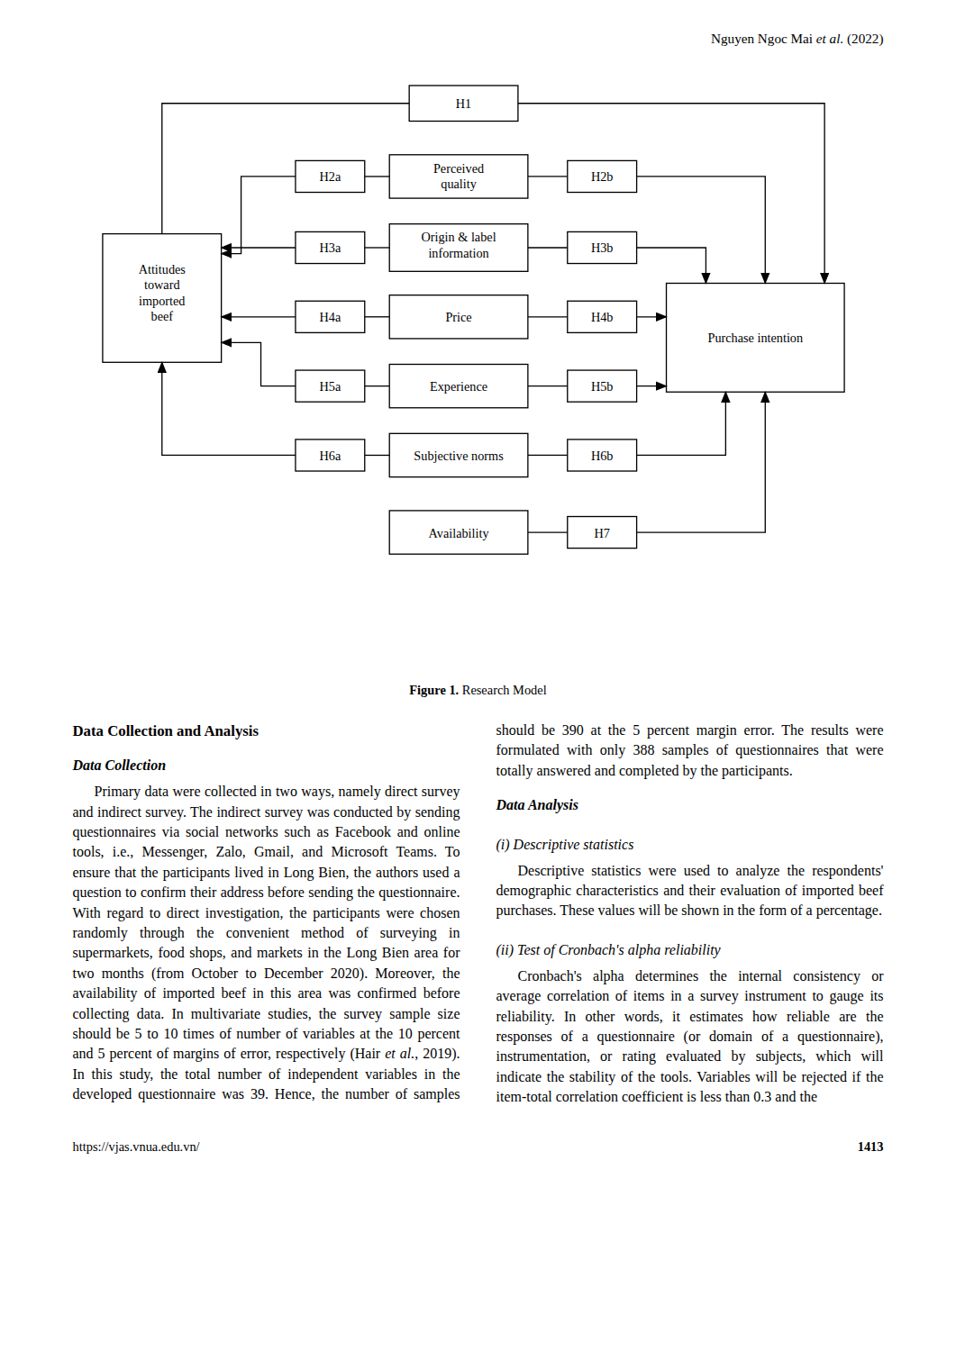Nguyen Ngoc Mai et al. (2022)
H1 Perceived quality H2a H2b Origin & label information H3a H3b Price H4a H4b Experience H5a H5b Subjective norms H6a H6b Availability H7 Attitudes toward imported beef Purchase intention
Figure 1. Research Model
Data Collection and Analysis
Data Collection
Primary data were collected in two ways, namely direct survey and indirect survey. The indirect survey was conducted by sending questionnaires via social networks such as Facebook and online tools, i.e., Messenger, Zalo, Gmail, and Microsoft Teams. To ensure that the participants lived in Long Bien, the authors used a question to confirm their address before sending the questionnaire. With regard to direct investigation, the participants were chosen randomly through the convenient method of surveying in supermarkets, food shops, and markets in the Long Bien area for two months (from October to December 2020). Moreover, the availability of imported beef in this area was confirmed before collecting data. In multivariate studies, the survey sample size should be 5 to 10 times of number of variables at the 10 percent and 5 percent of margins of error, respectively (Hair et al., 2019). In this study, the total number of independent variables in the developed questionnaire was 39. Hence, the number of samples should be 390 at the 5 percent margin error. The results were formulated with only 388 samples of questionnaires that were totally answered and completed by the participants.
Data Analysis
(i) Descriptive statistics
Descriptive statistics were used to analyze the respondents' demographic characteristics and their evaluation of imported beef purchases. These values will be shown in the form of a percentage.
(ii) Test of Cronbach's alpha reliability
Cronbach's alpha determines the internal consistency or average correlation of items in a survey instrument to gauge its reliability. In other words, it estimates how reliable are the responses of a questionnaire (or domain of a questionnaire), instrumentation, or rating evaluated by subjects, which will indicate the stability of the tools. Variables will be rejected if the item-total correlation coefficient is less than 0.3 and the
https://vjas.vnua.edu.vn/ 1413